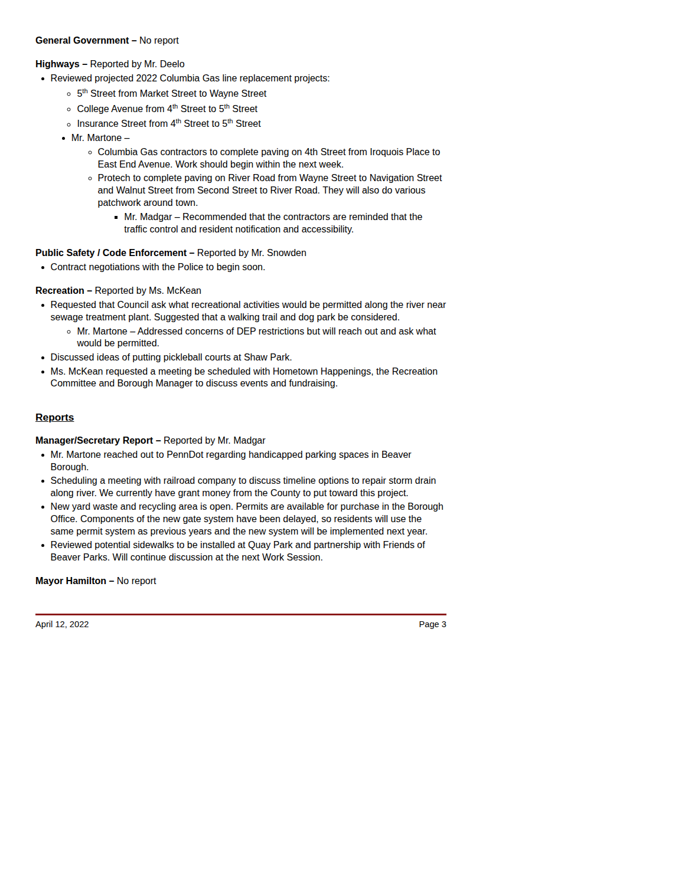General Government – No report
Highways – Reported by Mr. Deelo
Reviewed projected 2022 Columbia Gas line replacement projects:
5th Street from Market Street to Wayne Street
College Avenue from 4th Street to 5th Street
Insurance Street from 4th Street to 5th Street
Mr. Martone –
Columbia Gas contractors to complete paving on 4th Street from Iroquois Place to East End Avenue. Work should begin within the next week.
Protech to complete paving on River Road from Wayne Street to Navigation Street and Walnut Street from Second Street to River Road. They will also do various patchwork around town.
Mr. Madgar – Recommended that the contractors are reminded that the traffic control and resident notification and accessibility.
Public Safety / Code Enforcement – Reported by Mr. Snowden
Contract negotiations with the Police to begin soon.
Recreation – Reported by Ms. McKean
Requested that Council ask what recreational activities would be permitted along the river near sewage treatment plant. Suggested that a walking trail and dog park be considered.
Mr. Martone – Addressed concerns of DEP restrictions but will reach out and ask what would be permitted.
Discussed ideas of putting pickleball courts at Shaw Park.
Ms. McKean requested a meeting be scheduled with Hometown Happenings, the Recreation Committee and Borough Manager to discuss events and fundraising.
Reports
Manager/Secretary Report – Reported by Mr. Madgar
Mr. Martone reached out to PennDot regarding handicapped parking spaces in Beaver Borough.
Scheduling a meeting with railroad company to discuss timeline options to repair storm drain along river. We currently have grant money from the County to put toward this project.
New yard waste and recycling area is open. Permits are available for purchase in the Borough Office. Components of the new gate system have been delayed, so residents will use the same permit system as previous years and the new system will be implemented next year.
Reviewed potential sidewalks to be installed at Quay Park and partnership with Friends of Beaver Parks. Will continue discussion at the next Work Session.
Mayor Hamilton – No report
April 12, 2022 Page 3